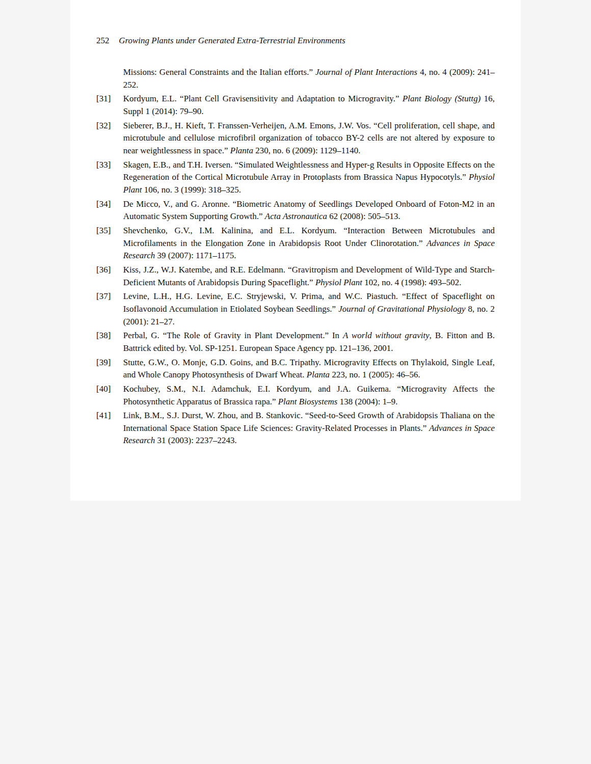252 Growing Plants under Generated Extra-Terrestrial Environments
Missions: General Constraints and the Italian efforts.” Journal of Plant Interactions 4, no. 4 (2009): 241–252.
[31] Kordyum, E.L. “Plant Cell Gravisensitivity and Adaptation to Microgravity.” Plant Biology (Stuttg) 16, Suppl 1 (2014): 79–90.
[32] Sieberer, B.J., H. Kieft, T. Franssen-Verheijen, A.M. Emons, J.W. Vos. “Cell proliferation, cell shape, and microtubule and cellulose microfibril organization of tobacco BY-2 cells are not altered by exposure to near weightlessness in space.” Planta 230, no. 6 (2009): 1129–1140.
[33] Skagen, E.B., and T.H. Iversen. “Simulated Weightlessness and Hyper-g Results in Opposite Effects on the Regeneration of the Cortical Microtubule Array in Protoplasts from Brassica Napus Hypocotyls.” Physiol Plant 106, no. 3 (1999): 318–325.
[34] De Micco, V., and G. Aronne. “Biometric Anatomy of Seedlings Developed Onboard of Foton-M2 in an Automatic System Supporting Growth.” Acta Astronautica 62 (2008): 505–513.
[35] Shevchenko, G.V., I.M. Kalinina, and E.L. Kordyum. “Interaction Between Microtubules and Microfilaments in the Elongation Zone in Arabidopsis Root Under Clinorotation.” Advances in Space Research 39 (2007): 1171–1175.
[36] Kiss, J.Z., W.J. Katembe, and R.E. Edelmann. “Gravitropism and Development of Wild-Type and Starch-Deficient Mutants of Arabidopsis During Spaceflight.” Physiol Plant 102, no. 4 (1998): 493–502.
[37] Levine, L.H., H.G. Levine, E.C. Stryjewski, V. Prima, and W.C. Piastuch. “Effect of Spaceflight on Isoflavonoid Accumulation in Etiolated Soybean Seedlings.” Journal of Gravitational Physiology 8, no. 2 (2001): 21–27.
[38] Perbal, G. “The Role of Gravity in Plant Development.” In A world without gravity, B. Fitton and B. Battrick edited by. Vol. SP-1251. European Space Agency pp. 121–136, 2001.
[39] Stutte, G.W., O. Monje, G.D. Goins, and B.C. Tripathy. Microgravity Effects on Thylakoid, Single Leaf, and Whole Canopy Photosynthesis of Dwarf Wheat. Planta 223, no. 1 (2005): 46–56.
[40] Kochubey, S.M., N.I. Adamchuk, E.I. Kordyum, and J.A. Guikema. “Microgravity Affects the Photosynthetic Apparatus of Brassica rapa.” Plant Biosystems 138 (2004): 1–9.
[41] Link, B.M., S.J. Durst, W. Zhou, and B. Stankovic. “Seed-to-Seed Growth of Arabidopsis Thaliana on the International Space Station Space Life Sciences: Gravity-Related Processes in Plants.” Advances in Space Research 31 (2003): 2237–2243.